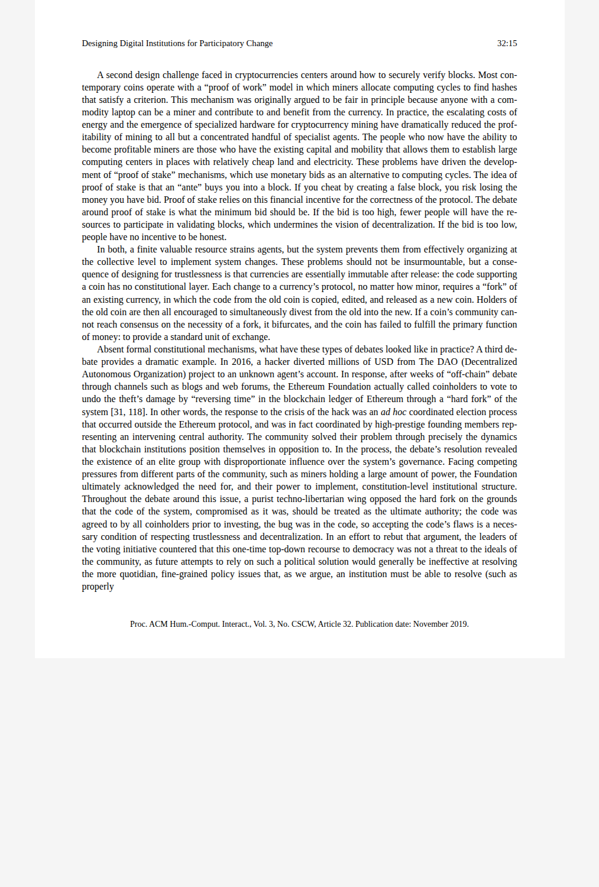Designing Digital Institutions for Participatory Change 32:15
A second design challenge faced in cryptocurrencies centers around how to securely verify blocks. Most contemporary coins operate with a “proof of work” model in which miners allocate computing cycles to find hashes that satisfy a criterion. This mechanism was originally argued to be fair in principle because anyone with a commodity laptop can be a miner and contribute to and benefit from the currency. In practice, the escalating costs of energy and the emergence of specialized hardware for cryptocurrency mining have dramatically reduced the profitability of mining to all but a concentrated handful of specialist agents. The people who now have the ability to become profitable miners are those who have the existing capital and mobility that allows them to establish large computing centers in places with relatively cheap land and electricity. These problems have driven the development of “proof of stake” mechanisms, which use monetary bids as an alternative to computing cycles. The idea of proof of stake is that an “ante” buys you into a block. If you cheat by creating a false block, you risk losing the money you have bid. Proof of stake relies on this financial incentive for the correctness of the protocol. The debate around proof of stake is what the minimum bid should be. If the bid is too high, fewer people will have the resources to participate in validating blocks, which undermines the vision of decentralization. If the bid is too low, people have no incentive to be honest.
In both, a finite valuable resource strains agents, but the system prevents them from effectively organizing at the collective level to implement system changes. These problems should not be insurmountable, but a consequence of designing for trustlessness is that currencies are essentially immutable after release: the code supporting a coin has no constitutional layer. Each change to a currency’s protocol, no matter how minor, requires a “fork” of an existing currency, in which the code from the old coin is copied, edited, and released as a new coin. Holders of the old coin are then all encouraged to simultaneously divest from the old into the new. If a coin’s community cannot reach consensus on the necessity of a fork, it bifurcates, and the coin has failed to fulfill the primary function of money: to provide a standard unit of exchange.
Absent formal constitutional mechanisms, what have these types of debates looked like in practice? A third debate provides a dramatic example. In 2016, a hacker diverted millions of USD from The DAO (Decentralized Autonomous Organization) project to an unknown agent’s account. In response, after weeks of “off-chain” debate through channels such as blogs and web forums, the Ethereum Foundation actually called coinholders to vote to undo the theft’s damage by “reversing time” in the blockchain ledger of Ethereum through a “hard fork” of the system [31, 118]. In other words, the response to the crisis of the hack was an ad hoc coordinated election process that occurred outside the Ethereum protocol, and was in fact coordinated by high-prestige founding members representing an intervening central authority. The community solved their problem through precisely the dynamics that blockchain institutions position themselves in opposition to. In the process, the debate’s resolution revealed the existence of an elite group with disproportionate influence over the system’s governance. Facing competing pressures from different parts of the community, such as miners holding a large amount of power, the Foundation ultimately acknowledged the need for, and their power to implement, constitution-level institutional structure. Throughout the debate around this issue, a purist techno-libertarian wing opposed the hard fork on the grounds that the code of the system, compromised as it was, should be treated as the ultimate authority; the code was agreed to by all coinholders prior to investing, the bug was in the code, so accepting the code’s flaws is a necessary condition of respecting trustlessness and decentralization. In an effort to rebut that argument, the leaders of the voting initiative countered that this one-time top-down recourse to democracy was not a threat to the ideals of the community, as future attempts to rely on such a political solution would generally be ineffective at resolving the more quotidian, fine-grained policy issues that, as we argue, an institution must be able to resolve (such as properly
Proc. ACM Hum.-Comput. Interact., Vol. 3, No. CSCW, Article 32. Publication date: November 2019.